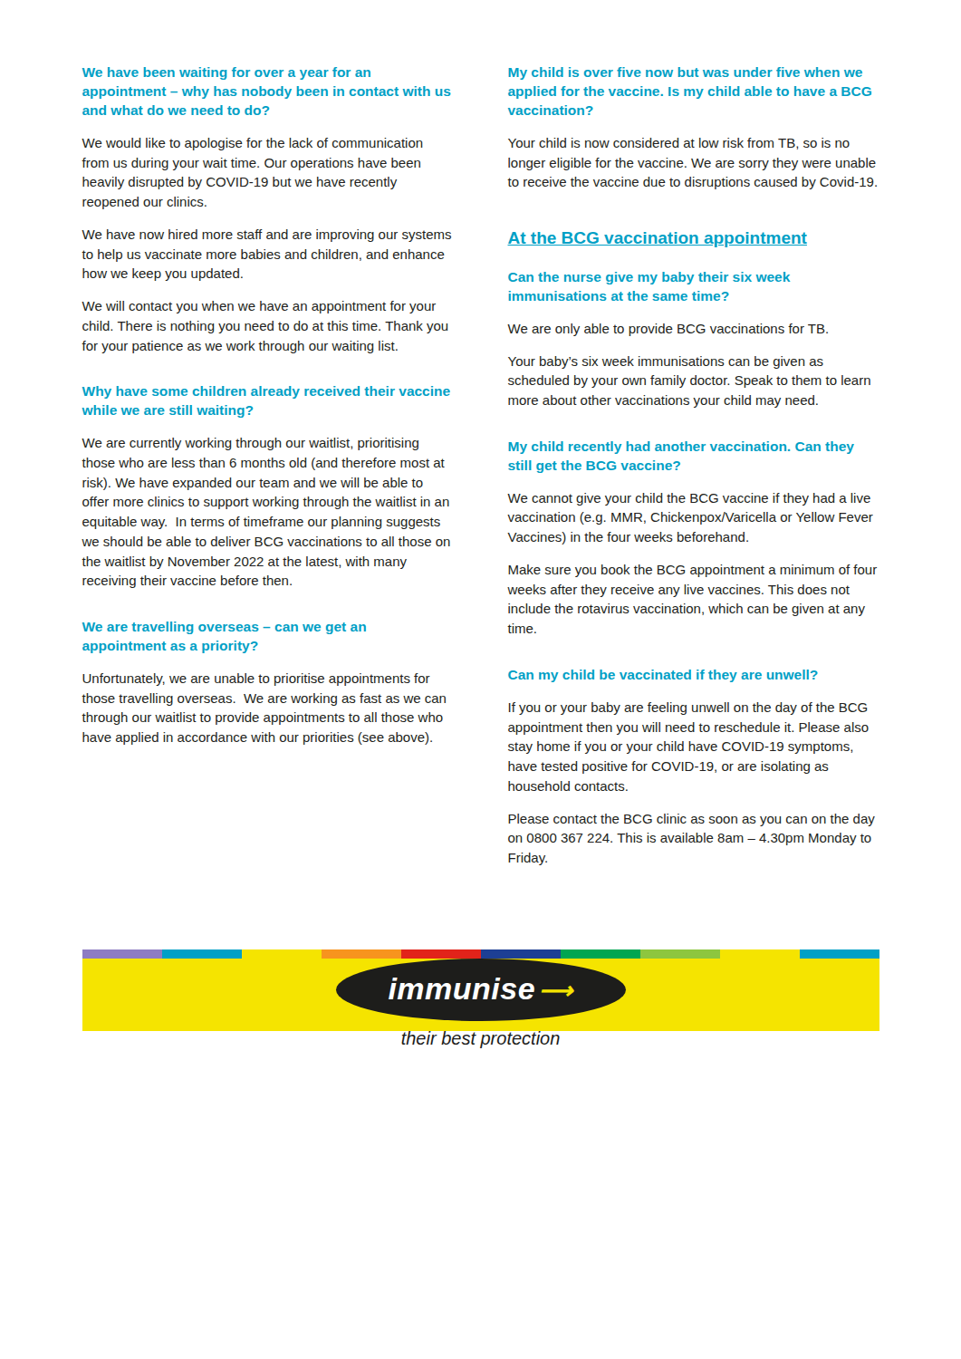We have been waiting for over a year for an appointment – why has nobody been in contact with us and what do we need to do?
We would like to apologise for the lack of communication from us during your wait time. Our operations have been heavily disrupted by COVID-19 but we have recently reopened our clinics.
We have now hired more staff and are improving our systems to help us vaccinate more babies and children, and enhance how we keep you updated.
We will contact you when we have an appointment for your child. There is nothing you need to do at this time. Thank you for your patience as we work through our waiting list.
Why have some children already received their vaccine while we are still waiting?
We are currently working through our waitlist, prioritising those who are less than 6 months old (and therefore most at risk). We have expanded our team and we will be able to offer more clinics to support working through the waitlist in an equitable way. In terms of timeframe our planning suggests we should be able to deliver BCG vaccinations to all those on the waitlist by November 2022 at the latest, with many receiving their vaccine before then.
We are travelling overseas – can we get an appointment as a priority?
Unfortunately, we are unable to prioritise appointments for those travelling overseas. We are working as fast as we can through our waitlist to provide appointments to all those who have applied in accordance with our priorities (see above).
My child is over five now but was under five when we applied for the vaccine. Is my child able to have a BCG vaccination?
Your child is now considered at low risk from TB, so is no longer eligible for the vaccine. We are sorry they were unable to receive the vaccine due to disruptions caused by Covid-19.
At the BCG vaccination appointment
Can the nurse give my baby their six week immunisations at the same time?
We are only able to provide BCG vaccinations for TB.
Your baby’s six week immunisations can be given as scheduled by your own family doctor. Speak to them to learn more about other vaccinations your child may need.
My child recently had another vaccination. Can they still get the BCG vaccine?
We cannot give your child the BCG vaccine if they had a live vaccination (e.g. MMR, Chickenpox/Varicella or Yellow Fever Vaccines) in the four weeks beforehand.
Make sure you book the BCG appointment a minimum of four weeks after they receive any live vaccines. This does not include the rotavirus vaccination, which can be given at any time.
Can my child be vaccinated if they are unwell?
If you or your baby are feeling unwell on the day of the BCG appointment then you will need to reschedule it. Please also stay home if you or your child have COVID-19 symptoms, have tested positive for COVID-19, or are isolating as household contacts.
Please contact the BCG clinic as soon as you can on the day on 0800 367 224. This is available 8am – 4.30pm Monday to Friday.
immunise⟶
their best protection